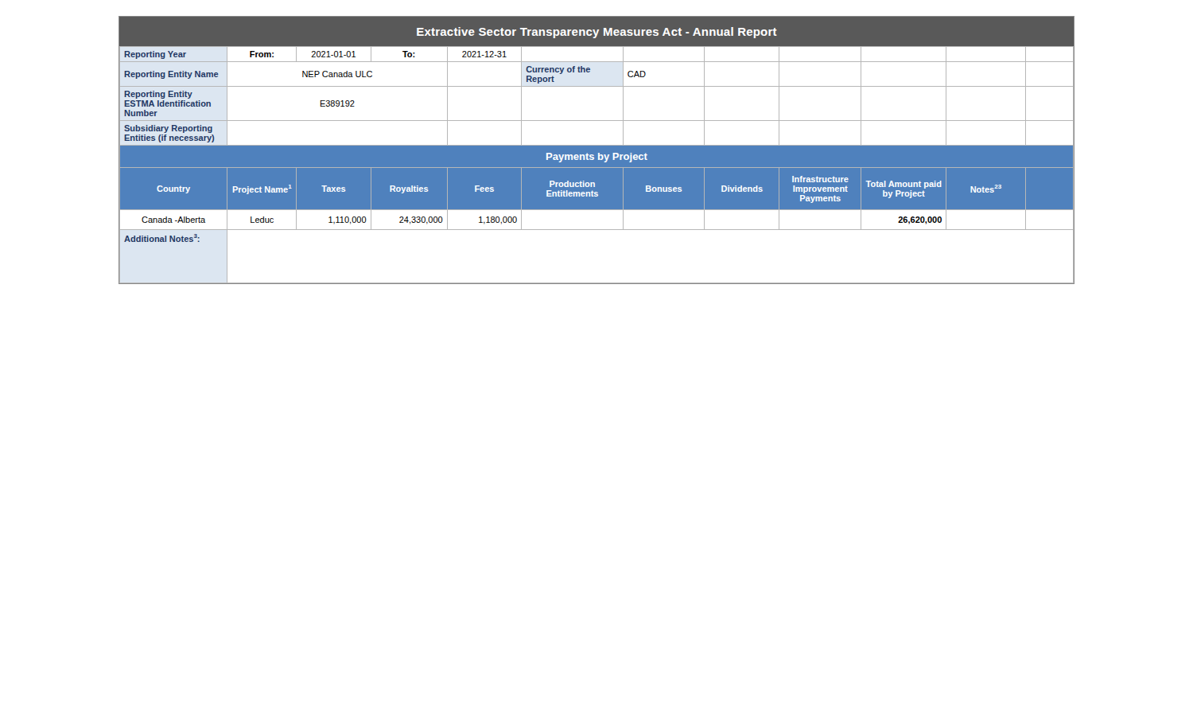Extractive Sector Transparency Measures Act - Annual Report
| Reporting Year | From: | 2021-01-01 | To: | 2021-12-31 | | | | | | | |
| Reporting Entity Name | NEP Canada ULC | | Currency of the Report | CAD | | | | | |
| Reporting Entity ESTMA Identification Number | E389192 | | | | | | | | |
| Subsidiary Reporting Entities (if necessary) | | | | | | | | | |
| Payments by Project |
| Country | Project Name 1 | Taxes | Royalties | Fees | Production Entitlements | Bonuses | Dividends | Infrastructure Improvement Payments | Total Amount paid by Project | Notes 23 | |
| Canada -Alberta | Leduc | 1,110,000 | 24,330,000 | 1,180,000 | | | | | 26,620,000 | | |
| Additional Notes 3 : | |